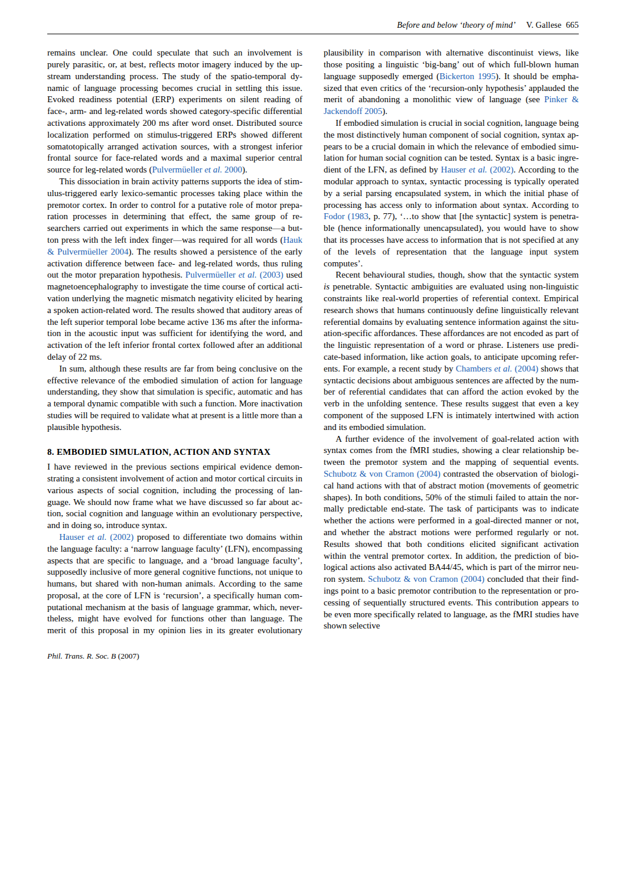Before and below ‘theory of mind’ V. Gallese 665
remains unclear. One could speculate that such an involvement is purely parasitic, or, at best, reflects motor imagery induced by the upstream understanding process. The study of the spatio-temporal dynamic of language processing becomes crucial in settling this issue. Evoked readiness potential (ERP) experiments on silent reading of face-, arm- and leg-related words showed category-specific differential activations approximately 200 ms after word onset. Distributed source localization performed on stimulus-triggered ERPs showed different somatotopically arranged activation sources, with a strongest inferior frontal source for face-related words and a maximal superior central source for leg-related words (Pulvermüeller et al. 2000).
This dissociation in brain activity patterns supports the idea of stimulus-triggered early lexico-semantic processes taking place within the premotor cortex. In order to control for a putative role of motor preparation processes in determining that effect, the same group of researchers carried out experiments in which the same response—a button press with the left index finger—was required for all words (Hauk & Pulvermüeller 2004). The results showed a persistence of the early activation difference between face- and leg-related words, thus ruling out the motor preparation hypothesis. Pulvermüeller et al. (2003) used magnetoencephalography to investigate the time course of cortical activation underlying the magnetic mismatch negativity elicited by hearing a spoken action-related word. The results showed that auditory areas of the left superior temporal lobe became active 136 ms after the information in the acoustic input was sufficient for identifying the word, and activation of the left inferior frontal cortex followed after an additional delay of 22 ms.
In sum, although these results are far from being conclusive on the effective relevance of the embodied simulation of action for language understanding, they show that simulation is specific, automatic and has a temporal dynamic compatible with such a function. More inactivation studies will be required to validate what at present is a little more than a plausible hypothesis.
8. Embodied simulation, action and syntax
I have reviewed in the previous sections empirical evidence demonstrating a consistent involvement of action and motor cortical circuits in various aspects of social cognition, including the processing of language. We should now frame what we have discussed so far about action, social cognition and language within an evolutionary perspective, and in doing so, introduce syntax.
Hauser et al. (2002) proposed to differentiate two domains within the language faculty: a ‘narrow language faculty’ (LFN), encompassing aspects that are specific to language, and a ‘broad language faculty’, supposedly inclusive of more general cognitive functions, not unique to humans, but shared with non-human animals. According to the same proposal, at the core of LFN is ‘recursion’, a specifically human computational mechanism at the basis of language grammar, which, nevertheless, might have evolved for functions other than language. The merit of this proposal in my opinion lies in its greater evolutionary plausibility in comparison with alternative discontinuist views, like those positing a linguistic ‘big-bang’ out of which full-blown human language supposedly emerged (Bickerton 1995). It should be emphasized that even critics of the ‘recursion-only hypothesis’ applauded the merit of abandoning a monolithic view of language (see Pinker & Jackendoff 2005).
If embodied simulation is crucial in social cognition, language being the most distinctively human component of social cognition, syntax appears to be a crucial domain in which the relevance of embodied simulation for human social cognition can be tested. Syntax is a basic ingredient of the LFN, as defined by Hauser et al. (2002). According to the modular approach to syntax, syntactic processing is typically operated by a serial parsing encapsulated system, in which the initial phase of processing has access only to information about syntax. According to Fodor (1983, p. 77), ‘…to show that [the syntactic] system is penetrable (hence informationally unencapsulated), you would have to show that its processes have access to information that is not specified at any of the levels of representation that the language input system computes’.
Recent behavioural studies, though, show that the syntactic system is penetrable. Syntactic ambiguities are evaluated using non-linguistic constraints like real-world properties of referential context. Empirical research shows that humans continuously define linguistically relevant referential domains by evaluating sentence information against the situation-specific affordances. These affordances are not encoded as part of the linguistic representation of a word or phrase. Listeners use predicate-based information, like action goals, to anticipate upcoming referents. For example, a recent study by Chambers et al. (2004) shows that syntactic decisions about ambiguous sentences are affected by the number of referential candidates that can afford the action evoked by the verb in the unfolding sentence. These results suggest that even a key component of the supposed LFN is intimately intertwined with action and its embodied simulation.
A further evidence of the involvement of goal-related action with syntax comes from the fMRI studies, showing a clear relationship between the premotor system and the mapping of sequential events. Schubotz & von Cramon (2004) contrasted the observation of biological hand actions with that of abstract motion (movements of geometric shapes). In both conditions, 50% of the stimuli failed to attain the normally predictable end-state. The task of participants was to indicate whether the actions were performed in a goal-directed manner or not, and whether the abstract motions were performed regularly or not. Results showed that both conditions elicited significant activation within the ventral premotor cortex. In addition, the prediction of biological actions also activated BA44/45, which is part of the mirror neuron system. Schubotz & von Cramon (2004) concluded that their findings point to a basic premotor contribution to the representation or processing of sequentially structured events. This contribution appears to be even more specifically related to language, as the fMRI studies have shown selective
Phil. Trans. R. Soc. B (2007)